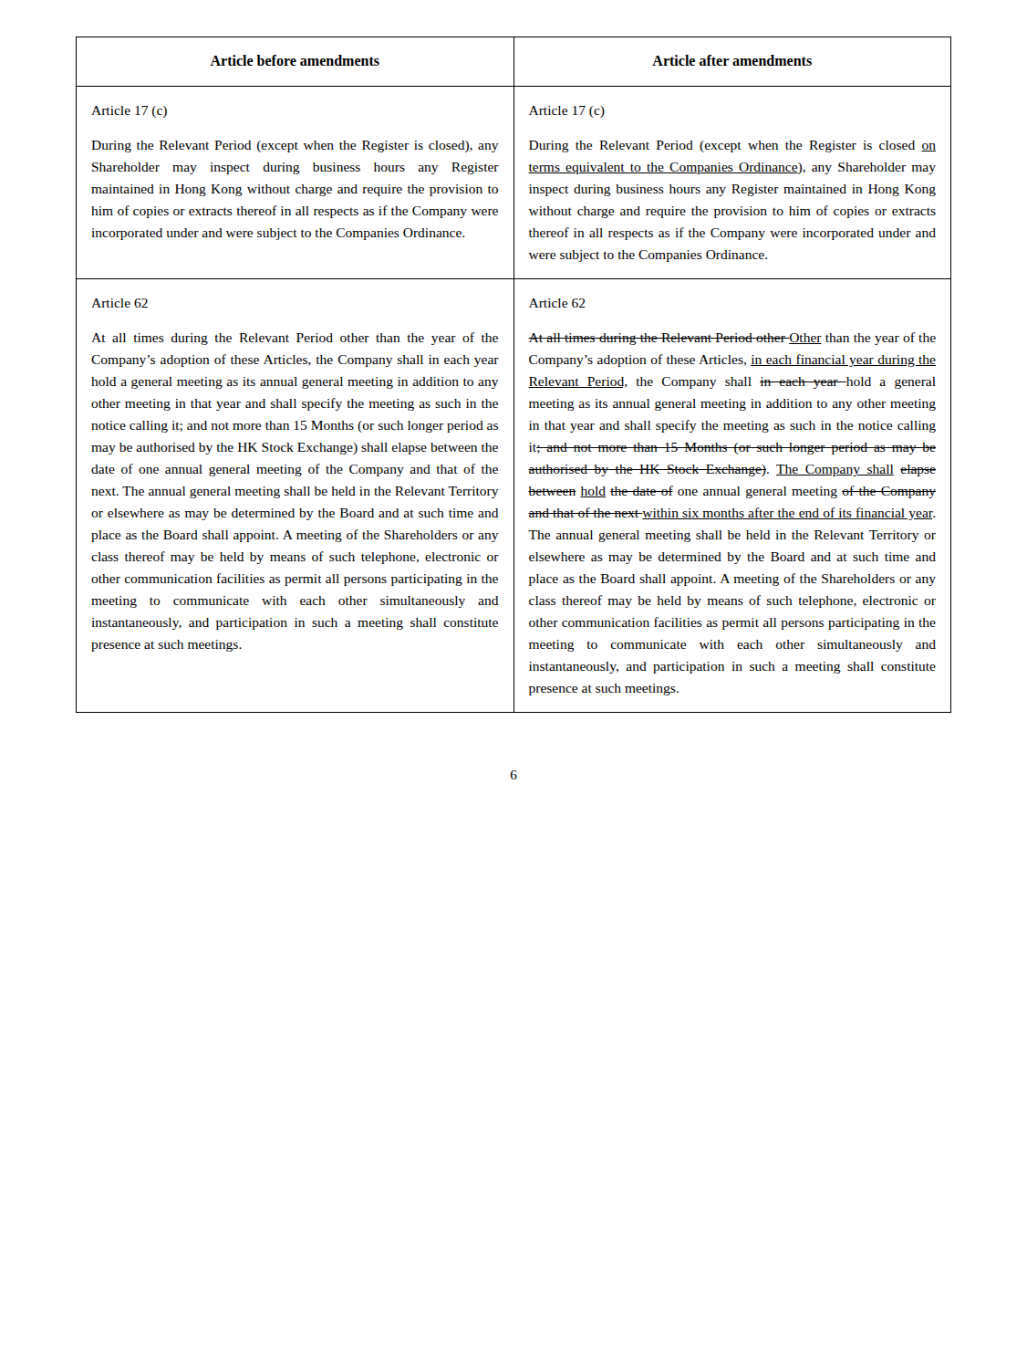| Article before amendments | Article after amendments |
| --- | --- |
| Article 17 (c) During the Relevant Period (except when the Register is closed), any Shareholder may inspect during business hours any Register maintained in Hong Kong without charge and require the provision to him of copies or extracts thereof in all respects as if the Company were incorporated under and were subject to the Companies Ordinance. | Article 17 (c) During the Relevant Period (except when the Register is closed on terms equivalent to the Companies Ordinance ), any Shareholder may inspect during business hours any Register maintained in Hong Kong without charge and require the provision to him of copies or extracts thereof in all respects as if the Company were incorporated under and were subject to the Companies Ordinance. |
| Article 62 At all times during the Relevant Period other than the year of the Company’s adoption of these Articles, the Company shall in each year hold a general meeting as its annual general meeting in addition to any other meeting in that year and shall specify the meeting as such in the notice calling it; and not more than 15 Months (or such longer period as may be authorised by the HK Stock Exchange) shall elapse between the date of one annual general meeting of the Company and that of the next. The annual general meeting shall be held in the Relevant Territory or elsewhere as may be determined by the Board and at such time and place as the Board shall appoint. A meeting of the Shareholders or any class thereof may be held by means of such telephone, electronic or other communication facilities as permit all persons participating in the meeting to communicate with each other simultaneously and instantaneously, and participation in such a meeting shall constitute presence at such meetings. | Article 62 At all times during the Relevant Period other Other than the year of the Company’s adoption of these Articles, in each financial year during the Relevant Period, the Company shall in each year hold a general meeting as its annual general meeting in addition to any other meeting in that year and shall specify the meeting as such in the notice calling it ; and not more than 15 Months (or such longer period as may be authorised by the HK Stock Exchange) . The Company shall elapse between hold the date of one annual general meeting of the Company and that of the next within six months after the end of its financial year . The annual general meeting shall be held in the Relevant Territory or elsewhere as may be determined by the Board and at such time and place as the Board shall appoint. A meeting of the Shareholders or any class thereof may be held by means of such telephone, electronic or other communication facilities as permit all persons participating in the meeting to communicate with each other simultaneously and instantaneously, and participation in such a meeting shall constitute presence at such meetings. |
6